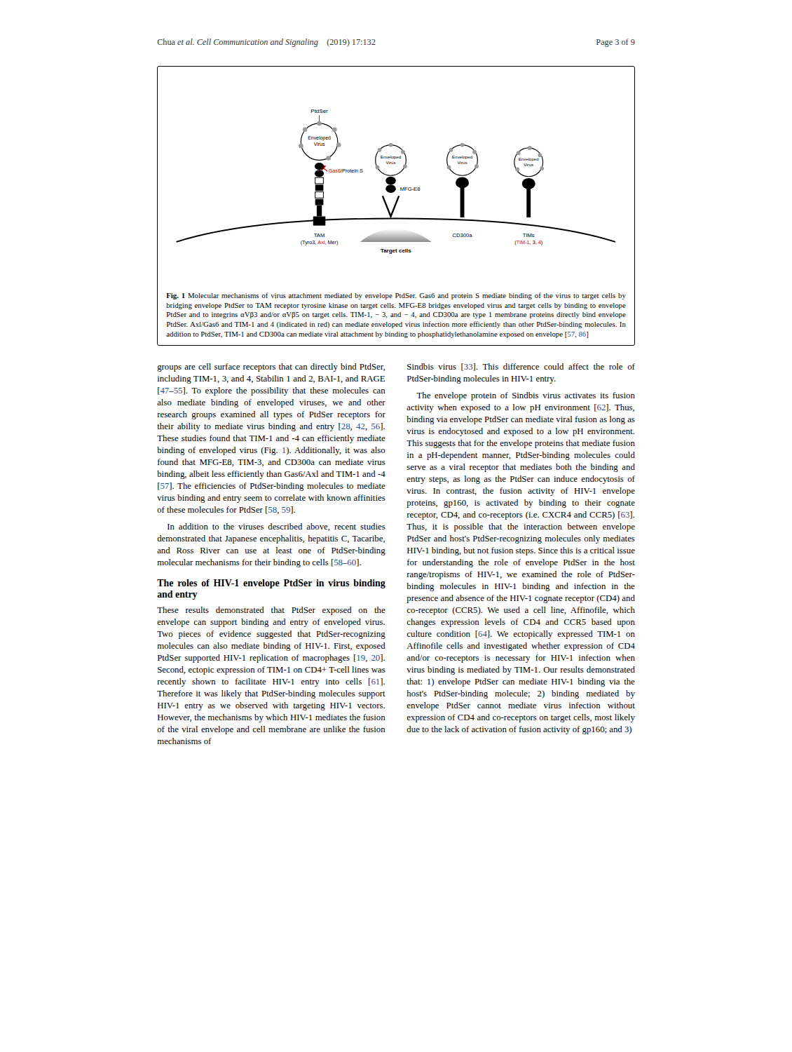Chua et al. Cell Communication and Signaling (2019) 17:132
Page 3 of 9
PtdSer Enveloped Virus Gas6/Protein S TAM (Tyro3, Axl, Mer) Enveloped Virus MFG-E8 Integrins Enveloped Virus CD300a Enveloped Virus TIMs (TIM-1, 3, 4) Target cells
Fig. 1 Molecular mechanisms of virus attachment mediated by envelope PtdSer. Gas6 and protein S mediate binding of the virus to target cells by bridging envelope PtdSer to TAM receptor tyrosine kinase on target cells. MFG-E8 bridges enveloped virus and target cells by binding to envelope PtdSer and to integrins αVβ3 and/or αVβ5 on target cells. TIM-1, − 3, and − 4, and CD300a are type 1 membrane proteins directly bind envelope PtdSer. Axl/Gas6 and TIM-1 and 4 (indicated in red) can mediate enveloped virus infection more efficiently than other PtdSer-binding molecules. In addition to PtdSer, TIM-1 and CD300a can mediate viral attachment by binding to phosphatidylethanolamine exposed on envelope [57, 86]
groups are cell surface receptors that can directly bind PtdSer, including TIM-1, 3, and 4, Stabilin 1 and 2, BAI-1, and RAGE [47–55]. To explore the possibility that these molecules can also mediate binding of enveloped viruses, we and other research groups examined all types of PtdSer receptors for their ability to mediate virus binding and entry [28, 42, 56]. These studies found that TIM-1 and -4 can efficiently mediate binding of enveloped virus (Fig. 1). Additionally, it was also found that MFG-E8, TIM-3, and CD300a can mediate virus binding, albeit less efficiently than Gas6/Axl and TIM-1 and -4 [57]. The efficiencies of PtdSer-binding molecules to mediate virus binding and entry seem to correlate with known affinities of these molecules for PtdSer [58, 59].
In addition to the viruses described above, recent studies demonstrated that Japanese encephalitis, hepatitis C, Tacaribe, and Ross River can use at least one of PtdSer-binding molecular mechanisms for their binding to cells [58–60].
The roles of HIV-1 envelope PtdSer in virus binding and entry
These results demonstrated that PtdSer exposed on the envelope can support binding and entry of enveloped virus. Two pieces of evidence suggested that PtdSer-recognizing molecules can also mediate binding of HIV-1. First, exposed PtdSer supported HIV-1 replication of macrophages [19, 20]. Second, ectopic expression of TIM-1 on CD4+ T-cell lines was recently shown to facilitate HIV-1 entry into cells [61]. Therefore it was likely that PtdSer-binding molecules support HIV-1 entry as we observed with targeting HIV-1 vectors. However, the mechanisms by which HIV-1 mediates the fusion of the viral envelope and cell membrane are unlike the fusion mechanisms of
Sindbis virus [33]. This difference could affect the role of PtdSer-binding molecules in HIV-1 entry.
The envelope protein of Sindbis virus activates its fusion activity when exposed to a low pH environment [62]. Thus, binding via envelope PtdSer can mediate viral fusion as long as virus is endocytosed and exposed to a low pH environment. This suggests that for the envelope proteins that mediate fusion in a pH-dependent manner, PtdSer-binding molecules could serve as a viral receptor that mediates both the binding and entry steps, as long as the PtdSer can induce endocytosis of virus. In contrast, the fusion activity of HIV-1 envelope proteins, gp160, is activated by binding to their cognate receptor, CD4, and co-receptors (i.e. CXCR4 and CCR5) [63]. Thus, it is possible that the interaction between envelope PtdSer and host's PtdSer-recognizing molecules only mediates HIV-1 binding, but not fusion steps. Since this is a critical issue for understanding the role of envelope PtdSer in the host range/tropisms of HIV-1, we examined the role of PtdSer-binding molecules in HIV-1 binding and infection in the presence and absence of the HIV-1 cognate receptor (CD4) and co-receptor (CCR5). We used a cell line, Affinofile, which changes expression levels of CD4 and CCR5 based upon culture condition [64]. We ectopically expressed TIM-1 on Affinofile cells and investigated whether expression of CD4 and/or co-receptors is necessary for HIV-1 infection when virus binding is mediated by TIM-1. Our results demonstrated that: 1) envelope PtdSer can mediate HIV-1 binding via the host's PtdSer-binding molecule; 2) binding mediated by envelope PtdSer cannot mediate virus infection without expression of CD4 and co-receptors on target cells, most likely due to the lack of activation of fusion activity of gp160; and 3)